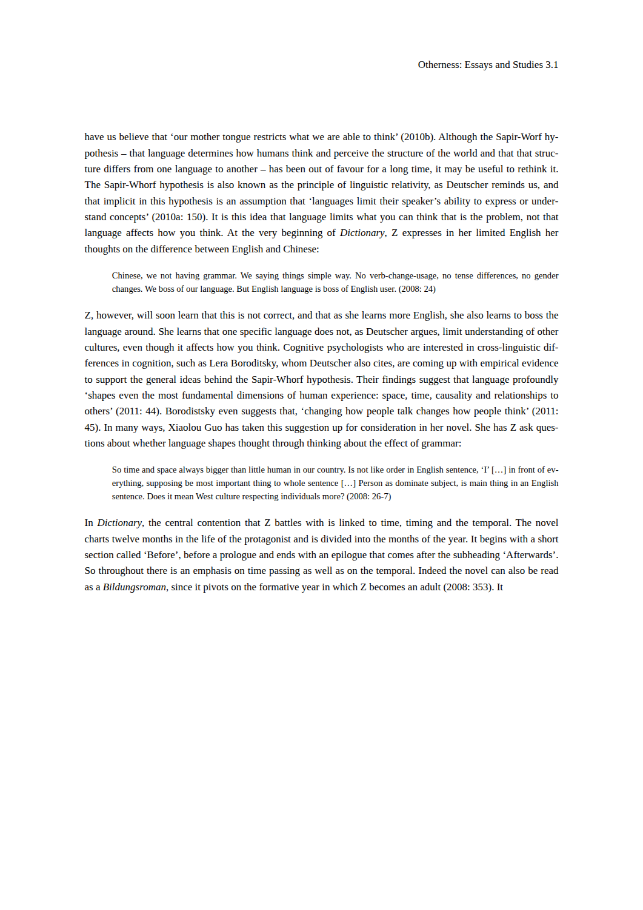Otherness: Essays and Studies 3.1
have us believe that ‘our mother tongue restricts what we are able to think’ (2010b). Although the Sapir-Worf hypothesis – that language determines how humans think and perceive the structure of the world and that that structure differs from one language to another – has been out of favour for a long time, it may be useful to rethink it. The Sapir-Whorf hypothesis is also known as the principle of linguistic relativity, as Deutscher reminds us, and that implicit in this hypothesis is an assumption that ‘languages limit their speaker’s ability to express or understand concepts’ (2010a: 150). It is this idea that language limits what you can think that is the problem, not that language affects how you think. At the very beginning of Dictionary, Z expresses in her limited English her thoughts on the difference between English and Chinese:
Chinese, we not having grammar. We saying things simple way. No verb-change-usage, no tense differences, no gender changes. We boss of our language. But English language is boss of English user. (2008: 24)
Z, however, will soon learn that this is not correct, and that as she learns more English, she also learns to boss the language around. She learns that one specific language does not, as Deutscher argues, limit understanding of other cultures, even though it affects how you think. Cognitive psychologists who are interested in cross-linguistic differences in cognition, such as Lera Boroditsky, whom Deutscher also cites, are coming up with empirical evidence to support the general ideas behind the Sapir-Whorf hypothesis. Their findings suggest that language profoundly ‘shapes even the most fundamental dimensions of human experience: space, time, causality and relationships to others’ (2011: 44). Borodistsky even suggests that, ‘changing how people talk changes how people think’ (2011: 45). In many ways, Xiaolou Guo has taken this suggestion up for consideration in her novel. She has Z ask questions about whether language shapes thought through thinking about the effect of grammar:
So time and space always bigger than little human in our country. Is not like order in English sentence, ‘I’ […] in front of everything, supposing be most important thing to whole sentence […] Person as dominate subject, is main thing in an English sentence. Does it mean West culture respecting individuals more? (2008: 26-7)
In Dictionary, the central contention that Z battles with is linked to time, timing and the temporal. The novel charts twelve months in the life of the protagonist and is divided into the months of the year. It begins with a short section called ‘Before’, before a prologue and ends with an epilogue that comes after the subheading ‘Afterwards’. So throughout there is an emphasis on time passing as well as on the temporal. Indeed the novel can also be read as a Bildungsroman, since it pivots on the formative year in which Z becomes an adult (2008: 353). It